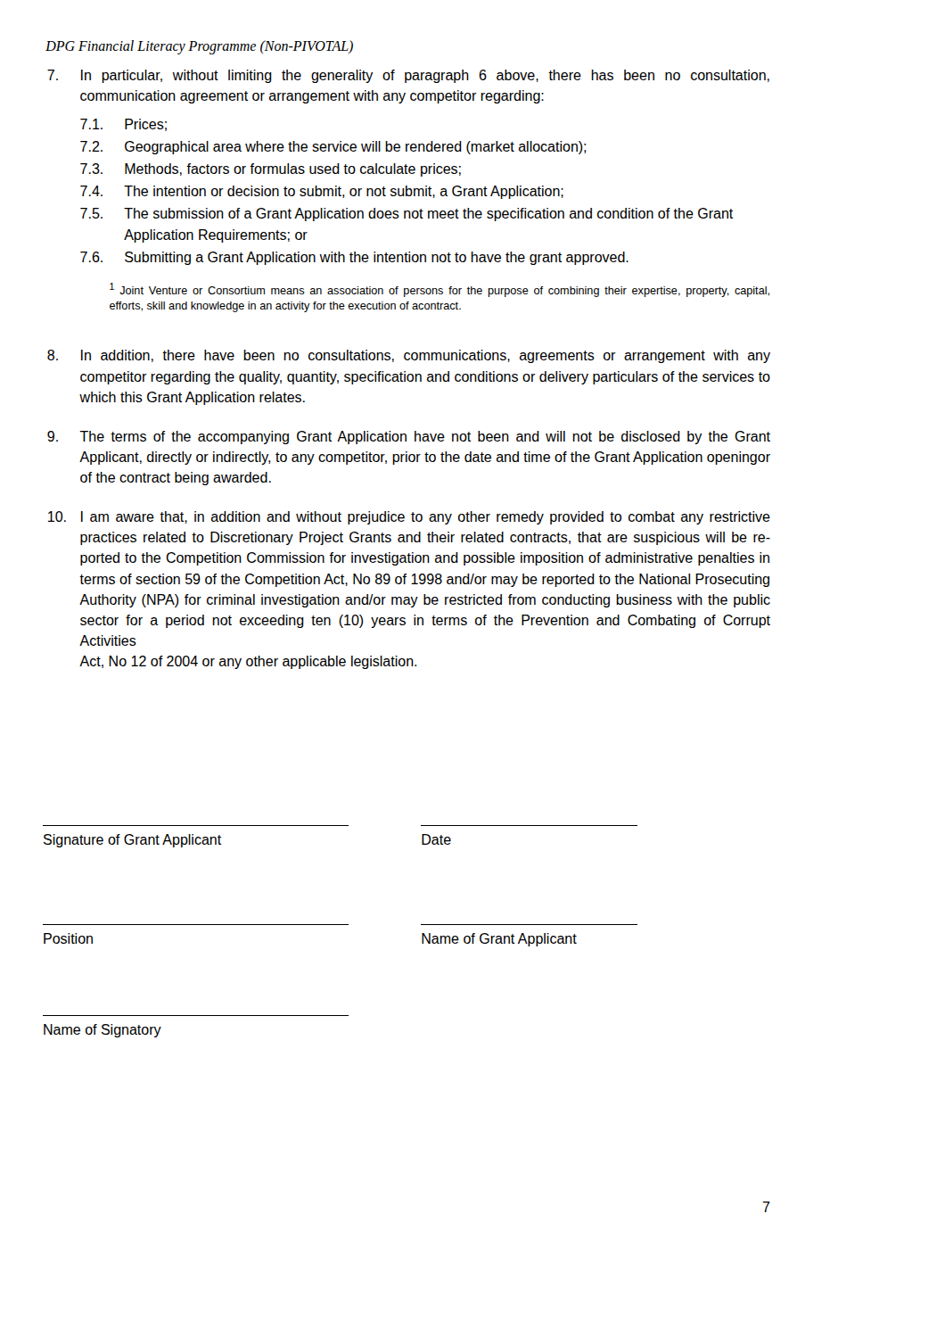DPG Financial Literacy Programme (Non-PIVOTAL)
7. In particular, without limiting the generality of paragraph 6 above, there has been no consultation, communication agreement or arrangement with any competitor regarding:
7.1. Prices;
7.2. Geographical area where the service will be rendered (market allocation);
7.3. Methods, factors or formulas used to calculate prices;
7.4. The intention or decision to submit, or not submit, a Grant Application;
7.5. The submission of a Grant Application does not meet the specification and condition of the Grant Application Requirements; or
7.6. Submitting a Grant Application with the intention not to have the grant approved.
1 Joint Venture or Consortium means an association of persons for the purpose of combining their expertise, property, capital, efforts, skill and knowledge in an activity for the execution of acontract.
8. In addition, there have been no consultations, communications, agreements or arrangement with any competitor regarding the quality, quantity, specification and conditions or delivery particulars of the services to which this Grant Application relates.
9. The terms of the accompanying Grant Application have not been and will not be disclosed by the Grant Applicant, directly or indirectly, to any competitor, prior to the date and time of the Grant Application openingor of the contract being awarded.
10. I am aware that, in addition and without prejudice to any other remedy provided to combat any restrictive practices related to Discretionary Project Grants and their related contracts, that are suspicious will be re-ported to the Competition Commission for investigation and possible imposition of administrative penalties in terms of section 59 of the Competition Act, No 89 of 1998 and/or may be reported to the National Prosecuting Authority (NPA) for criminal investigation and/or may be restricted from conducting business with the public sector for a period not exceeding ten (10) years in terms of the Prevention and Combating of Corrupt Activities
Act, No 12 of 2004 or any other applicable legislation.
| Signature of Grant Applicant | | Date |
| Position | | Name of Grant Applicant |
| Name of Signatory | | |
7